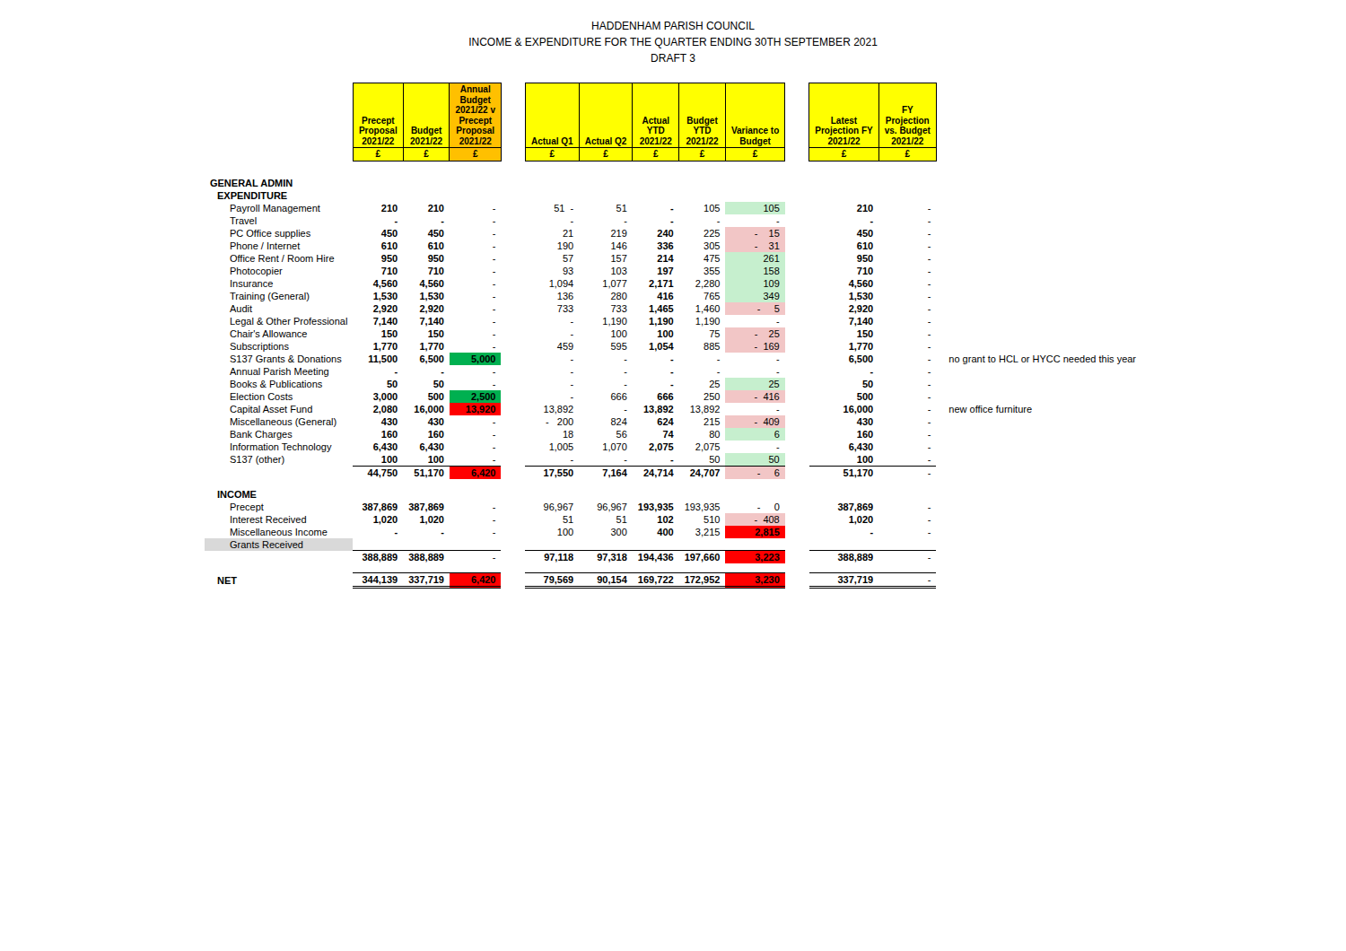HADDENHAM PARISH COUNCIL
INCOME & EXPENDITURE FOR THE QUARTER ENDING 30TH SEPTEMBER 2021
DRAFT 3
| | Precept Proposal 2021/22 | Budget 2021/22 | Annual Budget 2021/22 v Precept Proposal 2021/22 | | Actual Q1 | Actual Q2 | Actual YTD 2021/22 | Budget YTD 2021/22 | Variance to Budget | | Latest Projection FY 2021/22 | FY Projection vs. Budget 2021/22 | |
| --- | --- | --- | --- | --- | --- | --- | --- | --- | --- | --- | --- | --- | --- |
| | £ | £ | £ | | £ | £ | £ | £ | £ | | £ | £ | |
| GENERAL ADMIN | |
| EXPENDITURE | |
| Payroll Management | 210 | 210 | - | | 51 - | 51 | - | 105 | 105 | | 210 | - | |
| Travel | - | - | - | | - | - | - | - | - | | - | - | |
| PC Office supplies | 450 | 450 | - | | 21 | 219 | 240 | 225 | - 15 | | 450 | - | |
| Phone / Internet | 610 | 610 | - | | 190 | 146 | 336 | 305 | - 31 | | 610 | - | |
| Office Rent / Room Hire | 950 | 950 | - | | 57 | 157 | 214 | 475 | 261 | | 950 | - | |
| Photocopier | 710 | 710 | - | | 93 | 103 | 197 | 355 | 158 | | 710 | - | |
| Insurance | 4,560 | 4,560 | - | | 1,094 | 1,077 | 2,171 | 2,280 | 109 | | 4,560 | - | |
| Training (General) | 1,530 | 1,530 | - | | 136 | 280 | 416 | 765 | 349 | | 1,530 | - | |
| Audit | 2,920 | 2,920 | - | | 733 | 733 | 1,465 | 1,460 | - 5 | | 2,920 | - | |
| Legal & Other Professional | 7,140 | 7,140 | - | | - | 1,190 | 1,190 | 1,190 | - | | 7,140 | - | |
| Chair's Allowance | 150 | 150 | - | | - | 100 | 100 | 75 | - 25 | | 150 | - | |
| Subscriptions | 1,770 | 1,770 | - | | 459 | 595 | 1,054 | 885 | - 169 | | 1,770 | - | |
| S137 Grants & Donations | 11,500 | 6,500 | 5,000 | | - | - | - | - | - | | 6,500 | - | no grant to HCL or HYCC needed this year |
| Annual Parish Meeting | - | - | - | | - | - | - | - | - | | - | - | |
| Books & Publications | 50 | 50 | - | | - | - | - | 25 | 25 | | 50 | - | |
| Election Costs | 3,000 | 500 | 2,500 | | - | 666 | 666 | 250 | - 416 | | 500 | - | |
| Capital Asset Fund | 2,080 | 16,000 | 13,920 | | 13,892 | - | 13,892 | 13,892 | - | | 16,000 | - | new office furniture |
| Miscellaneous (General) | 430 | 430 | - | | - 200 | 824 | 624 | 215 | - 409 | | 430 | - | |
| Bank Charges | 160 | 160 | - | | 18 | 56 | 74 | 80 | 6 | | 160 | - | |
| Information Technology | 6,430 | 6,430 | - | | 1,005 | 1,070 | 2,075 | 2,075 | - | | 6,430 | - | |
| S137 (other) | 100 | 100 | - | | - | - | - | 50 | 50 | | 100 | - | |
| | 44,750 | 51,170 | 6,420 | | 17,550 | 7,164 | 24,714 | 24,707 | - 6 | | 51,170 | - | |
| INCOME | |
| Precept | 387,869 | 387,869 | - | | 96,967 | 96,967 | 193,935 | 193,935 | - 0 | | 387,869 | - | |
| Interest Received | 1,020 | 1,020 | - | | 51 | 51 | 102 | 510 | - 408 | | 1,020 | - | |
| Miscellaneous Income | - | - | - | | 100 | 300 | 400 | 3,215 | 2,815 | | - | - | |
| Grants Received | | | | | | | | | | | | | |
| | 388,889 | 388,889 | - | | 97,118 | 97,318 | 194,436 | 197,660 | 3,223 | | 388,889 | - | |
| NET | 344,139 | 337,719 | 6,420 | | 79,569 | 90,154 | 169,722 | 172,952 | 3,230 | | 337,719 | - | |